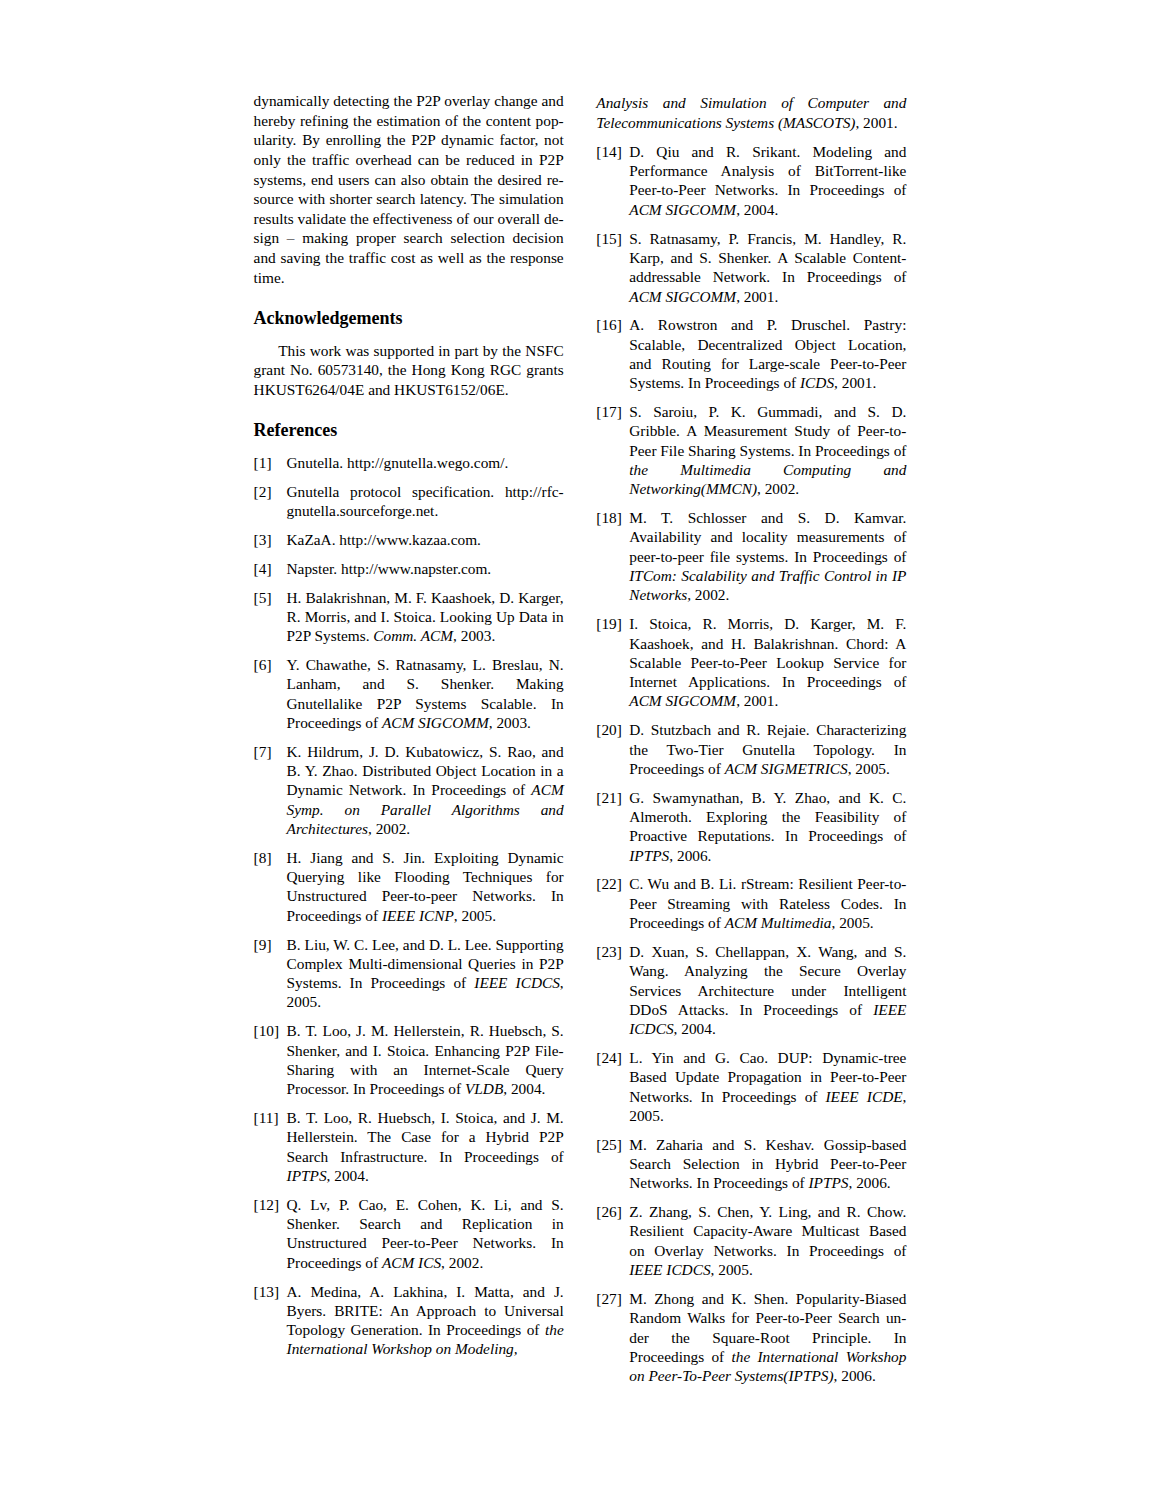dynamically detecting the P2P overlay change and hereby refining the estimation of the content popularity. By enrolling the P2P dynamic factor, not only the traffic overhead can be reduced in P2P systems, end users can also obtain the desired resource with shorter search latency. The simulation results validate the effectiveness of our overall design – making proper search selection decision and saving the traffic cost as well as the response time.
Acknowledgements
This work was supported in part by the NSFC grant No. 60573140, the Hong Kong RGC grants HKUST6264/04E and HKUST6152/06E.
References
Gnutella. http://gnutella.wego.com/.
Gnutella protocol specification. http://rfc-gnutella.sourceforge.net.
KaZaA. http://www.kazaa.com.
Napster. http://www.napster.com.
H. Balakrishnan, M. F. Kaashoek, D. Karger, R. Morris, and I. Stoica. Looking Up Data in P2P Systems. Comm. ACM, 2003.
Y. Chawathe, S. Ratnasamy, L. Breslau, N. Lanham, and S. Shenker. Making Gnutellalike P2P Systems Scalable. In Proceedings of ACM SIGCOMM, 2003.
K. Hildrum, J. D. Kubatowicz, S. Rao, and B. Y. Zhao. Distributed Object Location in a Dynamic Network. In Proceedings of ACM Symp. on Parallel Algorithms and Architectures, 2002.
H. Jiang and S. Jin. Exploiting Dynamic Querying like Flooding Techniques for Unstructured Peer-to-peer Networks. In Proceedings of IEEE ICNP, 2005.
B. Liu, W. C. Lee, and D. L. Lee. Supporting Complex Multi-dimensional Queries in P2P Systems. In Proceedings of IEEE ICDCS, 2005.
B. T. Loo, J. M. Hellerstein, R. Huebsch, S. Shenker, and I. Stoica. Enhancing P2P File-Sharing with an Internet-Scale Query Processor. In Proceedings of VLDB, 2004.
B. T. Loo, R. Huebsch, I. Stoica, and J. M. Hellerstein. The Case for a Hybrid P2P Search Infrastructure. In Proceedings of IPTPS, 2004.
Q. Lv, P. Cao, E. Cohen, K. Li, and S. Shenker. Search and Replication in Unstructured Peer-to-Peer Networks. In Proceedings of ACM ICS, 2002.
A. Medina, A. Lakhina, I. Matta, and J. Byers. BRITE: An Approach to Universal Topology Generation. In Proceedings of the International Workshop on Modeling,
Analysis and Simulation of Computer and Telecommunications Systems (MASCOTS), 2001.
D. Qiu and R. Srikant. Modeling and Performance Analysis of BitTorrent-like Peer-to-Peer Networks. In Proceedings of ACM SIGCOMM, 2004.
S. Ratnasamy, P. Francis, M. Handley, R. Karp, and S. Shenker. A Scalable Content-addressable Network. In Proceedings of ACM SIGCOMM, 2001.
A. Rowstron and P. Druschel. Pastry: Scalable, Decentralized Object Location, and Routing for Large-scale Peer-to-Peer Systems. In Proceedings of ICDS, 2001.
S. Saroiu, P. K. Gummadi, and S. D. Gribble. A Measurement Study of Peer-to-Peer File Sharing Systems. In Proceedings of the Multimedia Computing and Networking(MMCN), 2002.
M. T. Schlosser and S. D. Kamvar. Availability and locality measurements of peer-to-peer file systems. In Proceedings of ITCom: Scalability and Traffic Control in IP Networks, 2002.
I. Stoica, R. Morris, D. Karger, M. F. Kaashoek, and H. Balakrishnan. Chord: A Scalable Peer-to-Peer Lookup Service for Internet Applications. In Proceedings of ACM SIGCOMM, 2001.
D. Stutzbach and R. Rejaie. Characterizing the Two-Tier Gnutella Topology. In Proceedings of ACM SIGMETRICS, 2005.
G. Swamynathan, B. Y. Zhao, and K. C. Almeroth. Exploring the Feasibility of Proactive Reputations. In Proceedings of IPTPS, 2006.
C. Wu and B. Li. rStream: Resilient Peer-to-Peer Streaming with Rateless Codes. In Proceedings of ACM Multimedia, 2005.
D. Xuan, S. Chellappan, X. Wang, and S. Wang. Analyzing the Secure Overlay Services Architecture under Intelligent DDoS Attacks. In Proceedings of IEEE ICDCS, 2004.
L. Yin and G. Cao. DUP: Dynamic-tree Based Update Propagation in Peer-to-Peer Networks. In Proceedings of IEEE ICDE, 2005.
M. Zaharia and S. Keshav. Gossip-based Search Selection in Hybrid Peer-to-Peer Networks. In Proceedings of IPTPS, 2006.
Z. Zhang, S. Chen, Y. Ling, and R. Chow. Resilient Capacity-Aware Multicast Based on Overlay Networks. In Proceedings of IEEE ICDCS, 2005.
M. Zhong and K. Shen. Popularity-Biased Random Walks for Peer-to-Peer Search under the Square-Root Principle. In Proceedings of the International Workshop on Peer-To-Peer Systems(IPTPS), 2006.